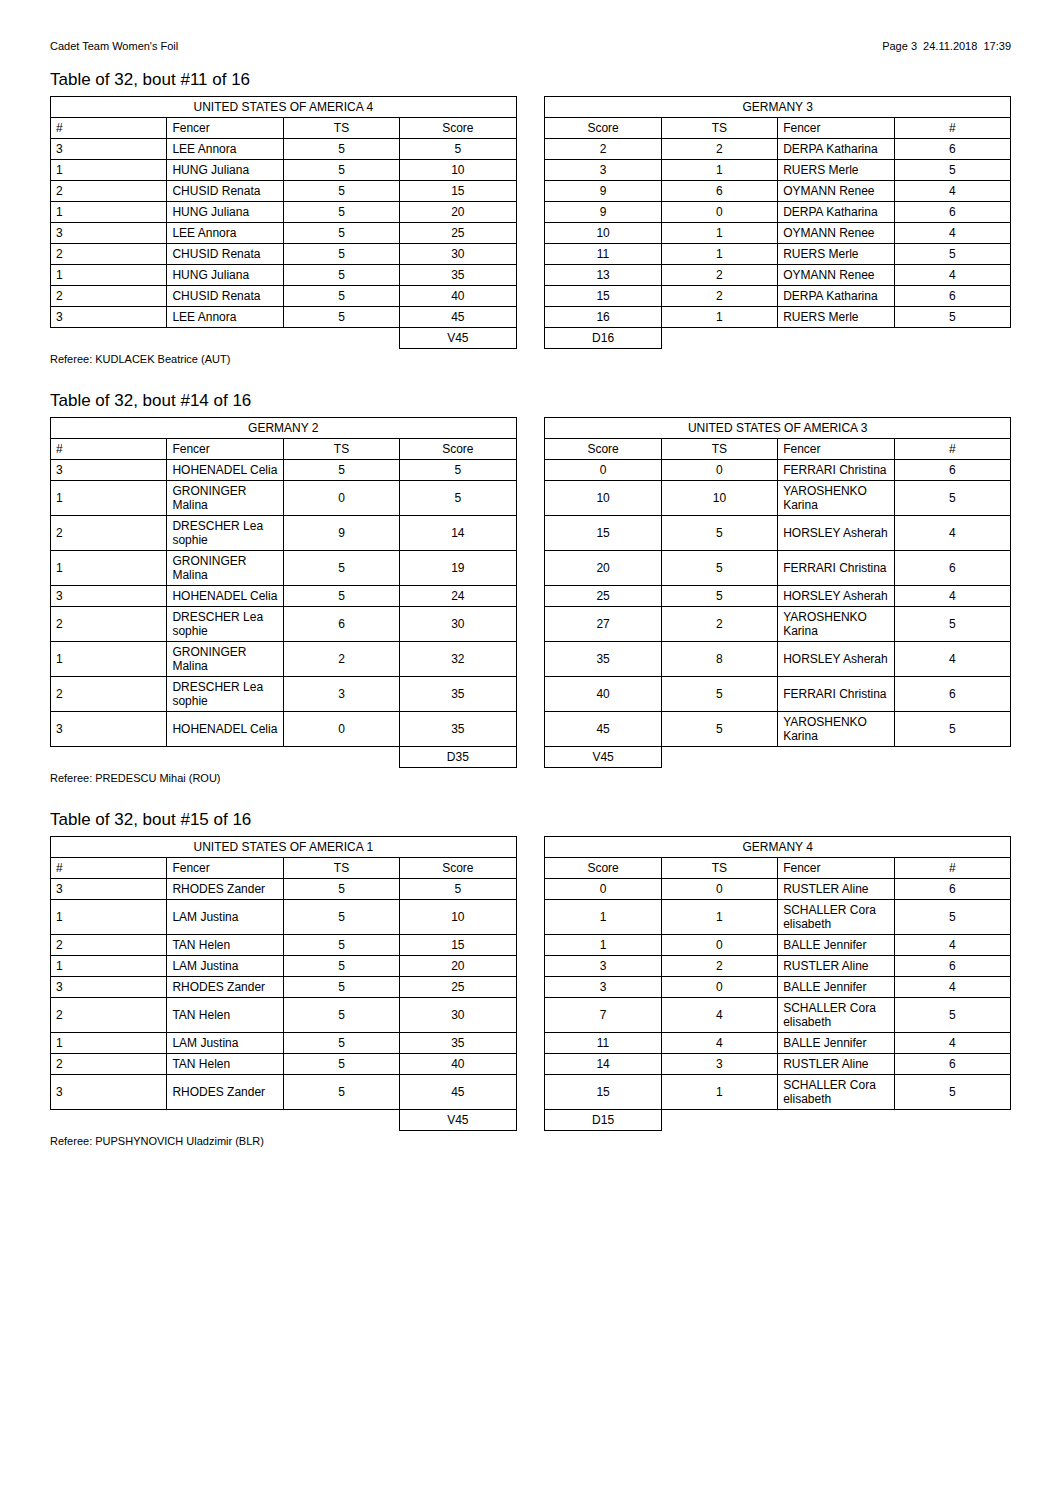Cadet Team Women's Foil
Page 3 24.11.2018 17:39
Table of 32, bout #11 of 16
| UNITED STATES OF AMERICA 4 | | GERMANY 3 |
| # | Fencer | TS | Score | | Score | TS | Fencer | # |
| 3 | LEE Annora | 5 | 5 | | 2 | 2 | DERPA Katharina | 6 |
| 1 | HUNG Juliana | 5 | 10 | | 3 | 1 | RUERS Merle | 5 |
| 2 | CHUSID Renata | 5 | 15 | | 9 | 6 | OYMANN Renee | 4 |
| 1 | HUNG Juliana | 5 | 20 | | 9 | 0 | DERPA Katharina | 6 |
| 3 | LEE Annora | 5 | 25 | | 10 | 1 | OYMANN Renee | 4 |
| 2 | CHUSID Renata | 5 | 30 | | 11 | 1 | RUERS Merle | 5 |
| 1 | HUNG Juliana | 5 | 35 | | 13 | 2 | OYMANN Renee | 4 |
| 2 | CHUSID Renata | 5 | 40 | | 15 | 2 | DERPA Katharina | 6 |
| 3 | LEE Annora | 5 | 45 | | 16 | 1 | RUERS Merle | 5 |
| | | | V45 | | D16 | | | |
Referee: KUDLACEK Beatrice (AUT)
Table of 32, bout #14 of 16
| GERMANY 2 | | UNITED STATES OF AMERICA 3 |
| # | Fencer | TS | Score | | Score | TS | Fencer | # |
| 3 | HOHENADEL Celia | 5 | 5 | | 0 | 0 | FERRARI Christina | 6 |
| 1 | GRONINGER Malina | 0 | 5 | | 10 | 10 | YAROSHENKO Karina | 5 |
| 2 | DRESCHER Lea sophie | 9 | 14 | | 15 | 5 | HORSLEY Asherah | 4 |
| 1 | GRONINGER Malina | 5 | 19 | | 20 | 5 | FERRARI Christina | 6 |
| 3 | HOHENADEL Celia | 5 | 24 | | 25 | 5 | HORSLEY Asherah | 4 |
| 2 | DRESCHER Lea sophie | 6 | 30 | | 27 | 2 | YAROSHENKO Karina | 5 |
| 1 | GRONINGER Malina | 2 | 32 | | 35 | 8 | HORSLEY Asherah | 4 |
| 2 | DRESCHER Lea sophie | 3 | 35 | | 40 | 5 | FERRARI Christina | 6 |
| 3 | HOHENADEL Celia | 0 | 35 | | 45 | 5 | YAROSHENKO Karina | 5 |
| | | | D35 | | V45 | | | |
Referee: PREDESCU Mihai (ROU)
Table of 32, bout #15 of 16
| UNITED STATES OF AMERICA 1 | | GERMANY 4 |
| # | Fencer | TS | Score | | Score | TS | Fencer | # |
| 3 | RHODES Zander | 5 | 5 | | 0 | 0 | RUSTLER Aline | 6 |
| 1 | LAM Justina | 5 | 10 | | 1 | 1 | SCHALLER Cora elisabeth | 5 |
| 2 | TAN Helen | 5 | 15 | | 1 | 0 | BALLE Jennifer | 4 |
| 1 | LAM Justina | 5 | 20 | | 3 | 2 | RUSTLER Aline | 6 |
| 3 | RHODES Zander | 5 | 25 | | 3 | 0 | BALLE Jennifer | 4 |
| 2 | TAN Helen | 5 | 30 | | 7 | 4 | SCHALLER Cora elisabeth | 5 |
| 1 | LAM Justina | 5 | 35 | | 11 | 4 | BALLE Jennifer | 4 |
| 2 | TAN Helen | 5 | 40 | | 14 | 3 | RUSTLER Aline | 6 |
| 3 | RHODES Zander | 5 | 45 | | 15 | 1 | SCHALLER Cora elisabeth | 5 |
| | | | V45 | | D15 | | | |
Referee: PUPSHYNOVICH Uladzimir (BLR)